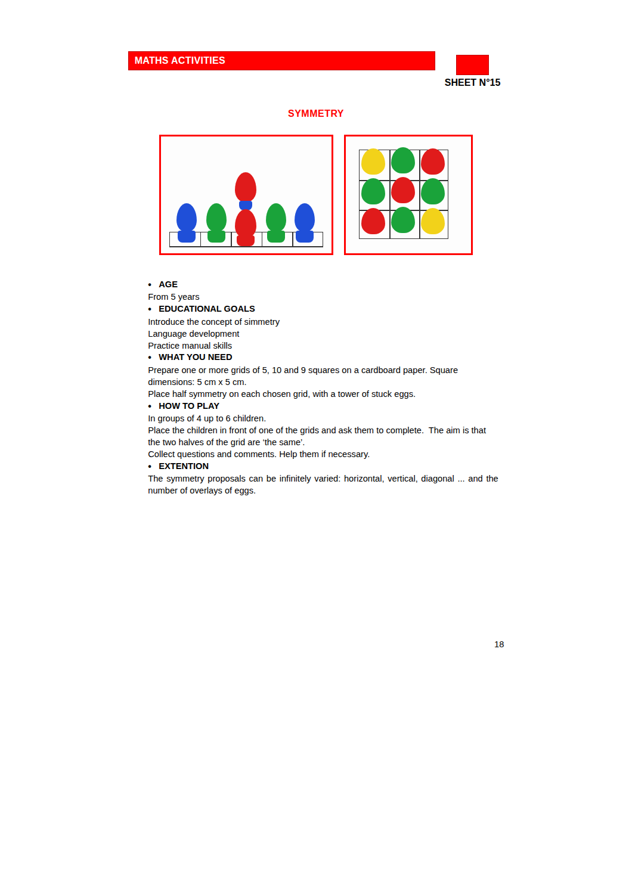MATHS ACTIVITIES
SHEET N°15
SYMMETRY
AGE
From 5 years
EDUCATIONAL GOALS
Introduce the concept of simmetry
Language development
Practice manual skills
WHAT YOU NEED
Prepare one or more grids of 5, 10 and 9 squares on a cardboard paper. Square dimensions: 5 cm x 5 cm.
Place half symmetry on each chosen grid, with a tower of stuck eggs.
HOW TO PLAY
In groups of 4 up to 6 children.
Place the children in front of one of the grids and ask them to complete. The aim is that the two halves of the grid are ‘the same’.
Collect questions and comments. Help them if necessary.
EXTENTION
The symmetry proposals can be infinitely varied: horizontal, vertical, diagonal ... and the number of overlays of eggs.
18